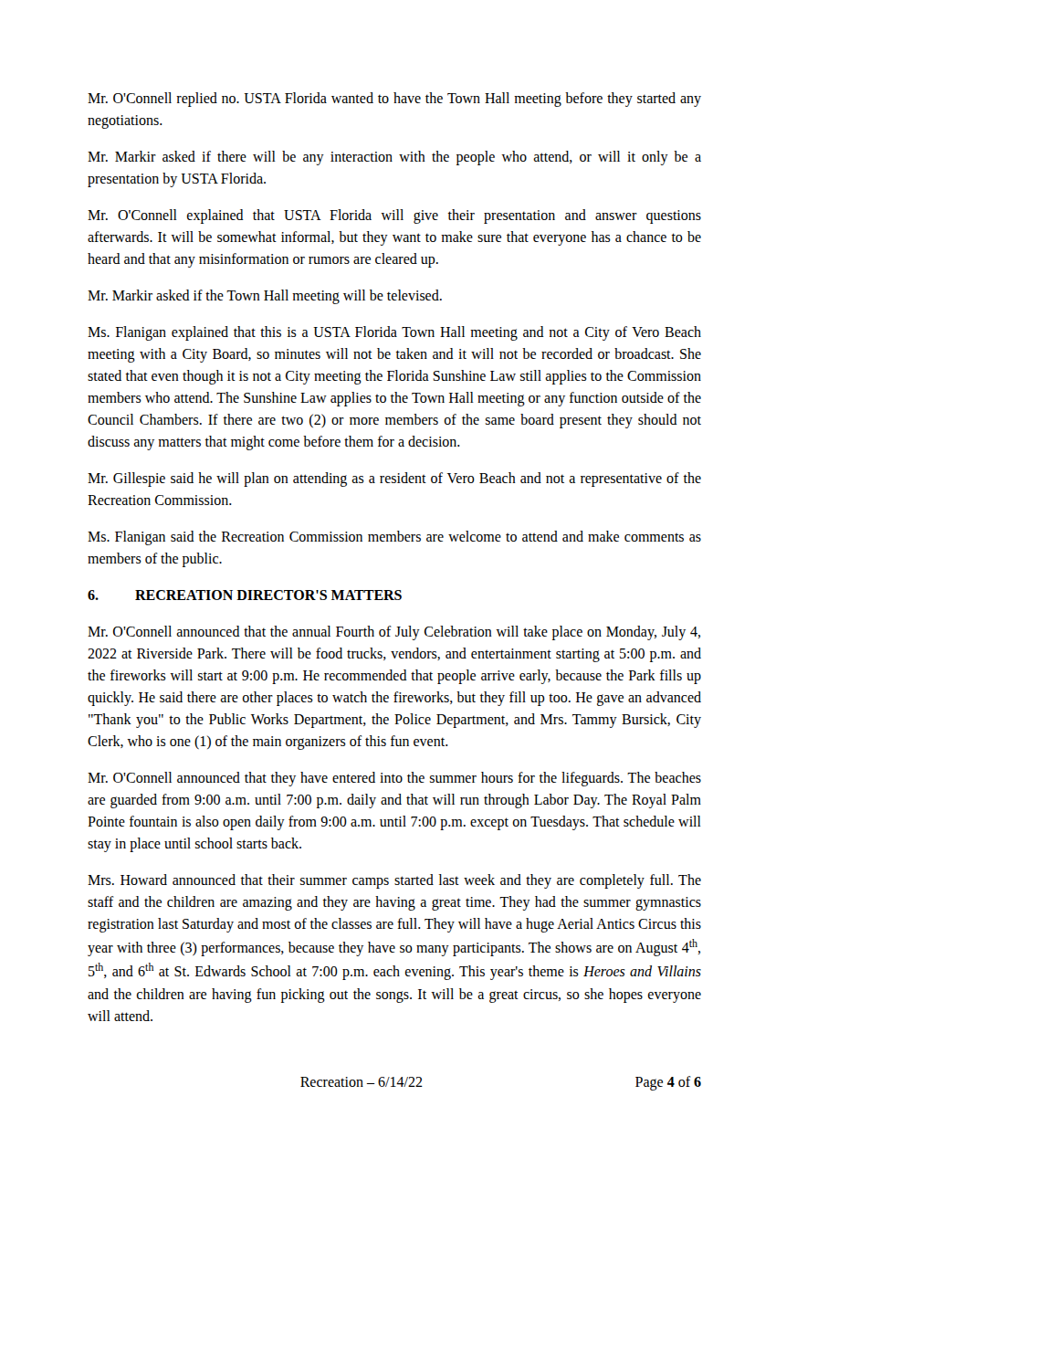Mr. O'Connell replied no. USTA Florida wanted to have the Town Hall meeting before they started any negotiations.
Mr. Markir asked if there will be any interaction with the people who attend, or will it only be a presentation by USTA Florida.
Mr. O'Connell explained that USTA Florida will give their presentation and answer questions afterwards. It will be somewhat informal, but they want to make sure that everyone has a chance to be heard and that any misinformation or rumors are cleared up.
Mr. Markir asked if the Town Hall meeting will be televised.
Ms. Flanigan explained that this is a USTA Florida Town Hall meeting and not a City of Vero Beach meeting with a City Board, so minutes will not be taken and it will not be recorded or broadcast. She stated that even though it is not a City meeting the Florida Sunshine Law still applies to the Commission members who attend. The Sunshine Law applies to the Town Hall meeting or any function outside of the Council Chambers. If there are two (2) or more members of the same board present they should not discuss any matters that might come before them for a decision.
Mr. Gillespie said he will plan on attending as a resident of Vero Beach and not a representative of the Recreation Commission.
Ms. Flanigan said the Recreation Commission members are welcome to attend and make comments as members of the public.
6. RECREATION DIRECTOR'S MATTERS
Mr. O'Connell announced that the annual Fourth of July Celebration will take place on Monday, July 4, 2022 at Riverside Park. There will be food trucks, vendors, and entertainment starting at 5:00 p.m. and the fireworks will start at 9:00 p.m. He recommended that people arrive early, because the Park fills up quickly. He said there are other places to watch the fireworks, but they fill up too. He gave an advanced "Thank you" to the Public Works Department, the Police Department, and Mrs. Tammy Bursick, City Clerk, who is one (1) of the main organizers of this fun event.
Mr. O'Connell announced that they have entered into the summer hours for the lifeguards. The beaches are guarded from 9:00 a.m. until 7:00 p.m. daily and that will run through Labor Day. The Royal Palm Pointe fountain is also open daily from 9:00 a.m. until 7:00 p.m. except on Tuesdays. That schedule will stay in place until school starts back.
Mrs. Howard announced that their summer camps started last week and they are completely full. The staff and the children are amazing and they are having a great time. They had the summer gymnastics registration last Saturday and most of the classes are full. They will have a huge Aerial Antics Circus this year with three (3) performances, because they have so many participants. The shows are on August 4th, 5th, and 6th at St. Edwards School at 7:00 p.m. each evening. This year's theme is Heroes and Villains and the children are having fun picking out the songs. It will be a great circus, so she hopes everyone will attend.
Recreation – 6/14/22 Page 4 of 6